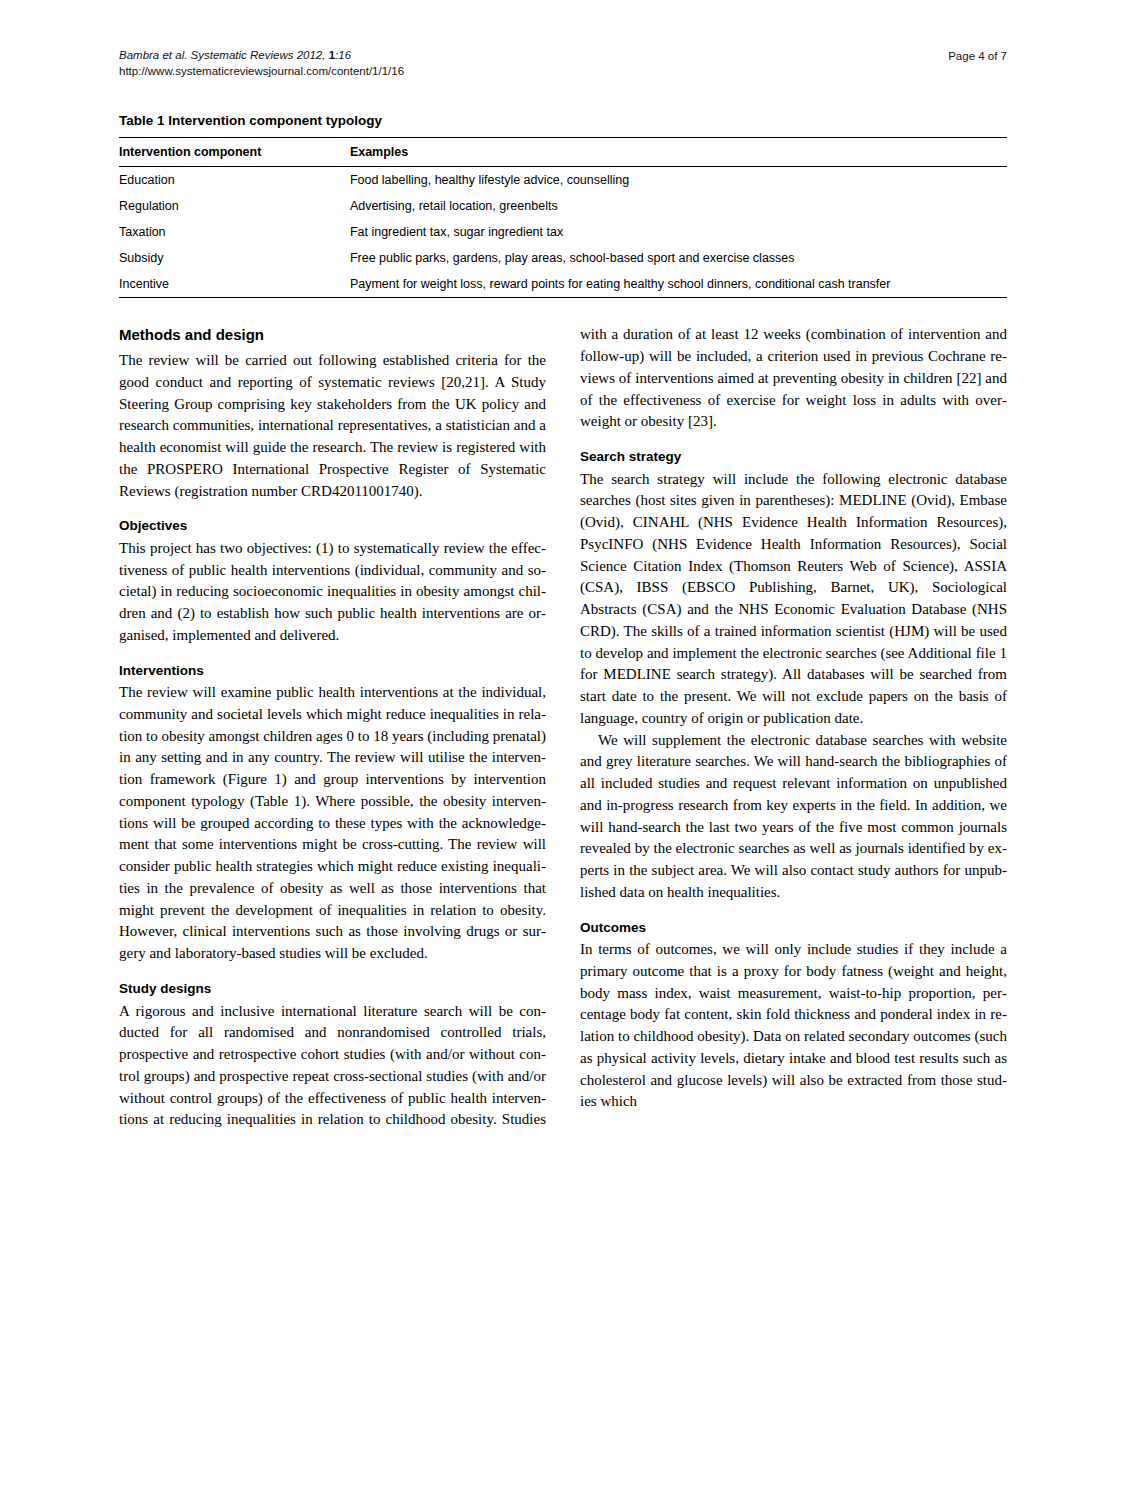Bambra et al. Systematic Reviews 2012, 1:16
http://www.systematicreviewsjournal.com/content/1/1/16
Page 4 of 7
Table 1 Intervention component typology
| Intervention component | Examples |
| --- | --- |
| Education | Food labelling, healthy lifestyle advice, counselling |
| Regulation | Advertising, retail location, greenbelts |
| Taxation | Fat ingredient tax, sugar ingredient tax |
| Subsidy | Free public parks, gardens, play areas, school-based sport and exercise classes |
| Incentive | Payment for weight loss, reward points for eating healthy school dinners, conditional cash transfer |
Methods and design
The review will be carried out following established criteria for the good conduct and reporting of systematic reviews [20,21]. A Study Steering Group comprising key stakeholders from the UK policy and research communities, international representatives, a statistician and a health economist will guide the research. The review is registered with the PROSPERO International Prospective Register of Systematic Reviews (registration number CRD42011001740).
Objectives
This project has two objectives: (1) to systematically review the effectiveness of public health interventions (individual, community and societal) in reducing socioeconomic inequalities in obesity amongst children and (2) to establish how such public health interventions are organised, implemented and delivered.
Interventions
The review will examine public health interventions at the individual, community and societal levels which might reduce inequalities in relation to obesity amongst children ages 0 to 18 years (including prenatal) in any setting and in any country. The review will utilise the intervention framework (Figure 1) and group interventions by intervention component typology (Table 1). Where possible, the obesity interventions will be grouped according to these types with the acknowledgement that some interventions might be cross-cutting. The review will consider public health strategies which might reduce existing inequalities in the prevalence of obesity as well as those interventions that might prevent the development of inequalities in relation to obesity. However, clinical interventions such as those involving drugs or surgery and laboratory-based studies will be excluded.
Study designs
A rigorous and inclusive international literature search will be conducted for all randomised and nonrandomised controlled trials, prospective and retrospective cohort studies (with and/or without control groups) and prospective repeat cross-sectional studies (with and/or without control groups) of the effectiveness of public health interventions at reducing inequalities in relation to childhood obesity. Studies with a duration of at least 12 weeks (combination of intervention and follow-up) will be included, a criterion used in previous Cochrane reviews of interventions aimed at preventing obesity in children [22] and of the effectiveness of exercise for weight loss in adults with overweight or obesity [23].
Search strategy
The search strategy will include the following electronic database searches (host sites given in parentheses): MEDLINE (Ovid), Embase (Ovid), CINAHL (NHS Evidence Health Information Resources), PsycINFO (NHS Evidence Health Information Resources), Social Science Citation Index (Thomson Reuters Web of Science), ASSIA (CSA), IBSS (EBSCO Publishing, Barnet, UK), Sociological Abstracts (CSA) and the NHS Economic Evaluation Database (NHS CRD). The skills of a trained information scientist (HJM) will be used to develop and implement the electronic searches (see Additional file 1 for MEDLINE search strategy). All databases will be searched from start date to the present. We will not exclude papers on the basis of language, country of origin or publication date.
We will supplement the electronic database searches with website and grey literature searches. We will hand-search the bibliographies of all included studies and request relevant information on unpublished and in-progress research from key experts in the field. In addition, we will hand-search the last two years of the five most common journals revealed by the electronic searches as well as journals identified by experts in the subject area. We will also contact study authors for unpublished data on health inequalities.
Outcomes
In terms of outcomes, we will only include studies if they include a primary outcome that is a proxy for body fatness (weight and height, body mass index, waist measurement, waist-to-hip proportion, percentage body fat content, skin fold thickness and ponderal index in relation to childhood obesity). Data on related secondary outcomes (such as physical activity levels, dietary intake and blood test results such as cholesterol and glucose levels) will also be extracted from those studies which